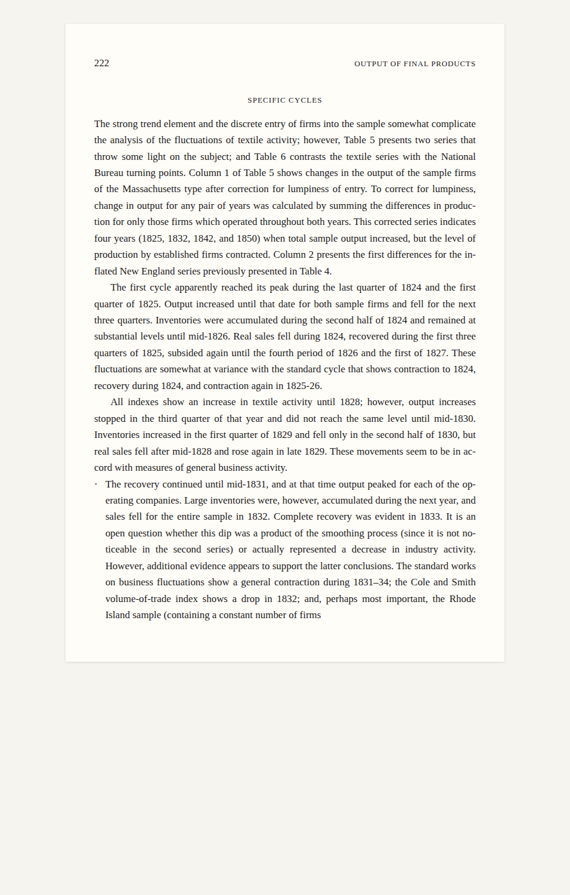222 Output of Final Products
Specific Cycles
The strong trend element and the discrete entry of firms into the sample somewhat complicate the analysis of the fluctuations of textile activity; however, Table 5 presents two series that throw some light on the subject; and Table 6 contrasts the textile series with the National Bureau turning points. Column 1 of Table 5 shows changes in the output of the sample firms of the Massachusetts type after correction for lumpiness of entry. To correct for lumpiness, change in output for any pair of years was calculated by summing the differences in production for only those firms which operated throughout both years. This corrected series indicates four years (1825, 1832, 1842, and 1850) when total sample output increased, but the level of production by established firms contracted. Column 2 presents the first differences for the inflated New England series previously presented in Table 4.
The first cycle apparently reached its peak during the last quarter of 1824 and the first quarter of 1825. Output increased until that date for both sample firms and fell for the next three quarters. Inventories were accumulated during the second half of 1824 and remained at substantial levels until mid-1826. Real sales fell during 1824, recovered during the first three quarters of 1825, subsided again until the fourth period of 1826 and the first of 1827. These fluctuations are somewhat at variance with the standard cycle that shows contraction to 1824, recovery during 1824, and contraction again in 1825-26.
All indexes show an increase in textile activity until 1828; however, output increases stopped in the third quarter of that year and did not reach the same level until mid-1830. Inventories increased in the first quarter of 1829 and fell only in the second half of 1830, but real sales fell after mid-1828 and rose again in late 1829. These movements seem to be in accord with measures of general business activity.
The recovery continued until mid-1831, and at that time output peaked for each of the operating companies. Large inventories were, however, accumulated during the next year, and sales fell for the entire sample in 1832. Complete recovery was evident in 1833. It is an open question whether this dip was a product of the smoothing process (since it is not noticeable in the second series) or actually represented a decrease in industry activity. However, additional evidence appears to support the latter conclusions. The standard works on business fluctuations show a general contraction during 1831–34; the Cole and Smith volume-of-trade index shows a drop in 1832; and, perhaps most important, the Rhode Island sample (containing a constant number of firms